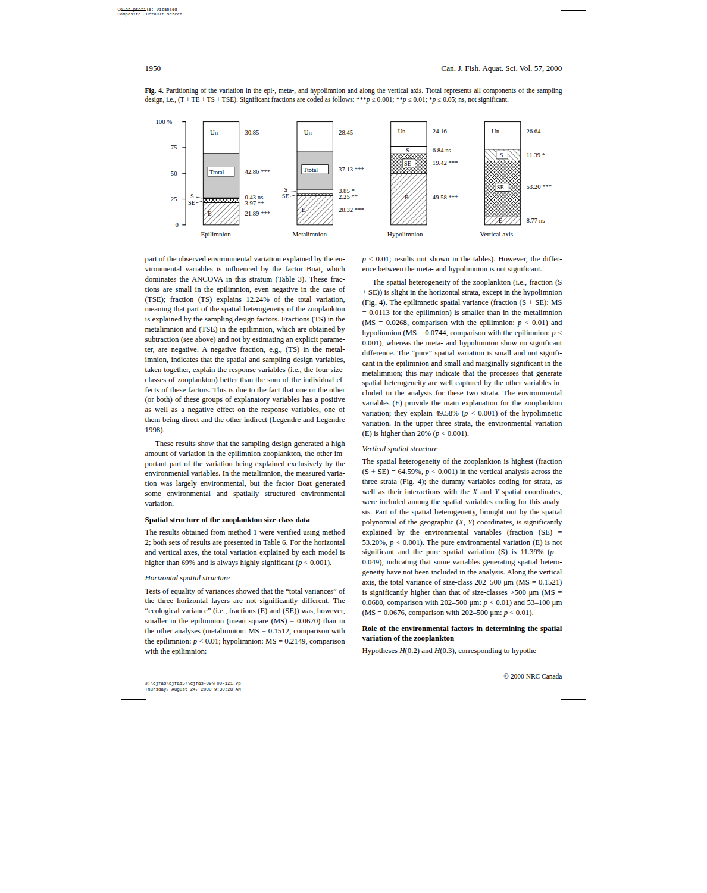Color profile: Disabled
Composite Default screen
1950 Can. J. Fish. Aquat. Sci. Vol. 57, 2000
Fig. 4. Partitioning of the variation in the epi-, meta-, and hypolimnion and along the vertical axis. Ttotal represents all components of the sampling design, i.e., (T + TE + TS + TSE). Significant fractions are coded as follows: ***p ≤ 0.001; **p ≤ 0.01; *p ≤ 0.05; ns, not significant.
100 % 75 50 25 0 Un 30.85 Ttotal 42.86 *** 0.43 ns S 3.97 ** SE E 21.89 *** Epilimnion Un 28.45 Ttotal 37.13 *** 3.85 * S 2.25 ** SE E 28.32 *** Metalimnion Un 24.16 S 6.84 ns SE 19.42 *** E 49.58 *** Hypolimnion Un 26.64 S 11.39 * SE 53.20 *** E 8.77 ns Vertical axis
part of the observed environmental variation explained by the environmental variables is influenced by the factor Boat, which dominates the ANCOVA in this stratum (Table 3). These fractions are small in the epilimnion, even negative in the case of (TSE); fraction (TS) explains 12.24% of the total variation, meaning that part of the spatial heterogeneity of the zooplankton is explained by the sampling design factors. Fractions (TS) in the metalimnion and (TSE) in the epilimnion, which are obtained by subtraction (see above) and not by estimating an explicit parameter, are negative. A negative fraction, e.g., (TS) in the metalimnion, indicates that the spatial and sampling design variables, taken together, explain the response variables (i.e., the four size-classes of zooplankton) better than the sum of the individual effects of these factors. This is due to the fact that one or the other (or both) of these groups of explanatory variables has a positive as well as a negative effect on the response variables, one of them being direct and the other indirect (Legendre and Legendre 1998).
These results show that the sampling design generated a high amount of variation in the epilimnion zooplankton, the other important part of the variation being explained exclusively by the environmental variables. In the metalimnion, the measured variation was largely environmental, but the factor Boat generated some environmental and spatially structured environmental variation.
Spatial structure of the zooplankton size-class data
The results obtained from method 1 were verified using method 2; both sets of results are presented in Table 6. For the horizontal and vertical axes, the total variation explained by each model is higher than 69% and is always highly significant (p < 0.001).
Horizontal spatial structure
Tests of equality of variances showed that the “total variances” of the three horizontal layers are not significantly different. The “ecological variance” (i.e., fractions (E) and (SE)) was, however, smaller in the epilimnion (mean square (MS) = 0.0670) than in the other analyses (metalimnion: MS = 0.1512, comparison with the epilimnion: p < 0.01; hypolimnion: MS = 0.2149, comparison with the epilimnion:
p < 0.01; results not shown in the tables). However, the difference between the meta- and hypolimnion is not significant.
The spatial heterogeneity of the zooplankton (i.e., fraction (S + SE)) is slight in the horizontal strata, except in the hypolimnion (Fig. 4). The epilimnetic spatial variance (fraction (S + SE): MS = 0.0113 for the epilimnion) is smaller than in the metalimnion (MS = 0.0268, comparison with the epilimnion: p < 0.01) and hypolimnion (MS = 0.0744, comparison with the epilimnion: p < 0.001), whereas the meta- and hypolimnion show no significant difference. The “pure” spatial variation is small and not significant in the epilimnion and small and marginally significant in the metalimnion; this may indicate that the processes that generate spatial heterogeneity are well captured by the other variables included in the analysis for these two strata. The environmental variables (E) provide the main explanation for the zooplankton variation; they explain 49.58% (p < 0.001) of the hypolimnetic variation. In the upper three strata, the environmental variation (E) is higher than 20% (p < 0.001).
Vertical spatial structure
The spatial heterogeneity of the zooplankton is highest (fraction (S + SE) = 64.59%, p < 0.001) in the vertical analysis across the three strata (Fig. 4); the dummy variables coding for strata, as well as their interactions with the X and Y spatial coordinates, were included among the spatial variables coding for this analysis. Part of the spatial heterogeneity, brought out by the spatial polynomial of the geographic (X, Y) coordinates, is significantly explained by the environmental variables (fraction (SE) = 53.20%, p < 0.001). The pure environmental variation (E) is not significant and the pure spatial variation (S) is 11.39% (p = 0.049), indicating that some variables generating spatial heterogeneity have not been included in the analysis. Along the vertical axis, the total variance of size-class 202–500 μm (MS = 0.1521) is significantly higher than that of size-classes >500 μm (MS = 0.0680, comparison with 202–500 μm: p < 0.01) and 53–100 μm (MS = 0.0676, comparison with 202–500 μm: p < 0.01).
Role of the environmental factors in determining the spatial variation of the zooplankton
Hypotheses H(0.2) and H(0.3), corresponding to hypothe-
© 2000 NRC Canada
J:\cjfas\cjfas57\cjfas-09\F00-121.vp
Thursday, August 24, 2000 9:30:28 AM